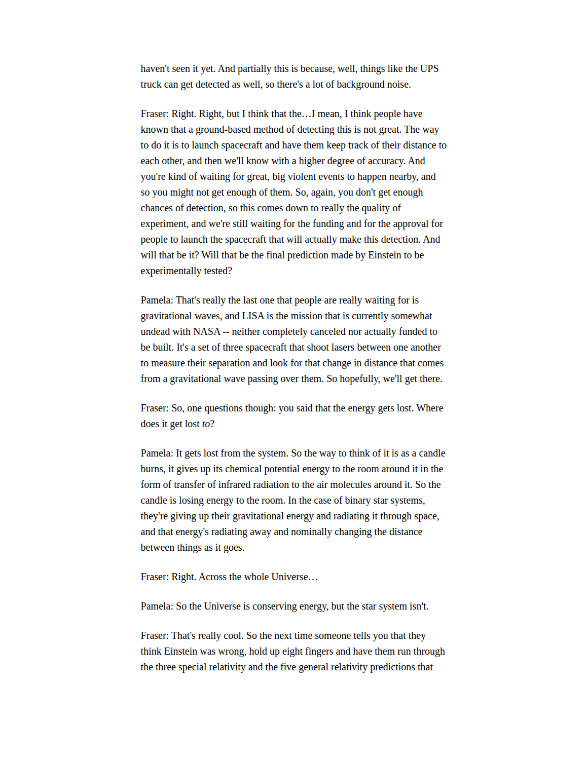haven't seen it yet. And partially this is because, well, things like the UPS truck can get detected as well, so there's a lot of background noise.
Fraser: Right. Right, but I think that the…I mean, I think people have known that a ground-based method of detecting this is not great. The way to do it is to launch spacecraft and have them keep track of their distance to each other, and then we'll know with a higher degree of accuracy. And you're kind of waiting for great, big violent events to happen nearby, and so you might not get enough of them. So, again, you don't get enough chances of detection, so this comes down to really the quality of experiment, and we're still waiting for the funding and for the approval for people to launch the spacecraft that will actually make this detection. And will that be it? Will that be the final prediction made by Einstein to be experimentally tested?
Pamela: That's really the last one that people are really waiting for is gravitational waves, and LISA is the mission that is currently somewhat undead with NASA -- neither completely canceled nor actually funded to be built. It's a set of three spacecraft that shoot lasers between one another to measure their separation and look for that change in distance that comes from a gravitational wave passing over them. So hopefully, we'll get there.
Fraser: So, one questions though: you said that the energy gets lost. Where does it get lost to?
Pamela: It gets lost from the system. So the way to think of it is as a candle burns, it gives up its chemical potential energy to the room around it in the form of transfer of infrared radiation to the air molecules around it. So the candle is losing energy to the room. In the case of binary star systems, they're giving up their gravitational energy and radiating it through space, and that energy's radiating away and nominally changing the distance between things as it goes.
Fraser: Right. Across the whole Universe…
Pamela: So the Universe is conserving energy, but the star system isn't.
Fraser: That's really cool. So the next time someone tells you that they think Einstein was wrong, hold up eight fingers and have them run through the three special relativity and the five general relativity predictions that